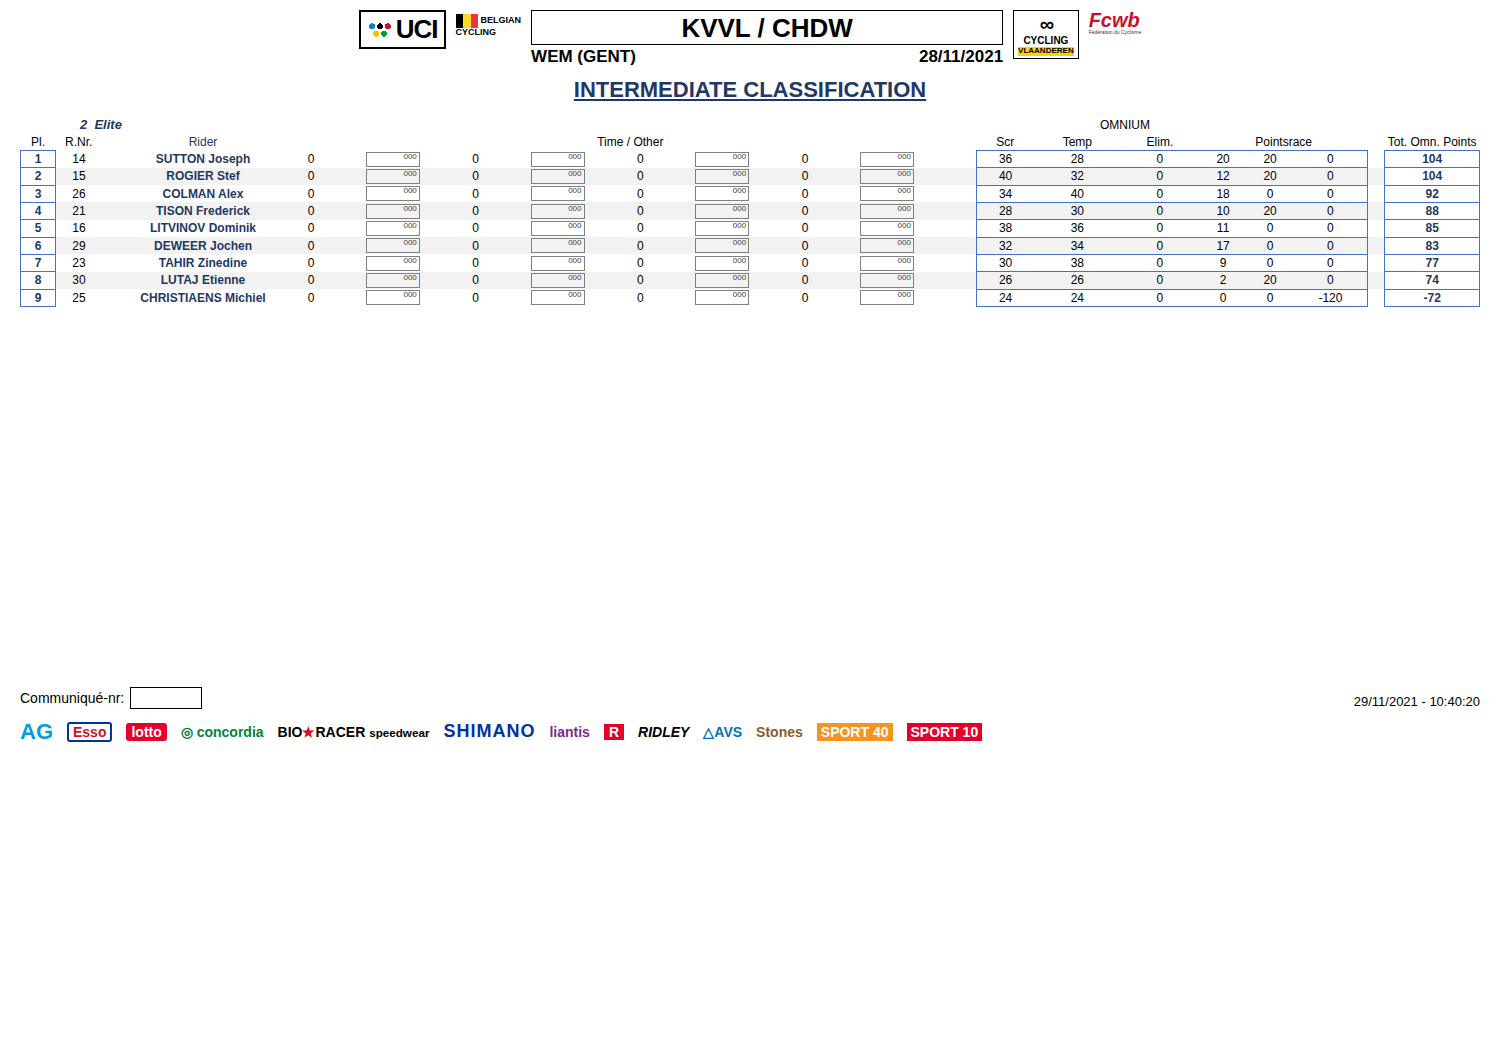UCI
BELGIAN
CYCLING
KVVL / CHDW
WEM (GENT)
28/11/2021
∞
CYCLING VLAANDEREN
FcwbFédération du Cyclisme
INTERMEDIATE CLASSIFICATION
2 Elite
OMNIUM
| Pl. | R.Nr. | Rider | Time / Other | | Scr | Temp | Elim. | Pointsrace | | Tot. Omn. Points |
| --- | --- | --- | --- | --- | --- | --- | --- | --- | --- | --- |
| 1 | 14 | SUTTON Joseph | 0 | 000 | 0 | 000 | 0 | 000 | 0 | 000 | | 36 | 28 | 0 | 20 | 20 | 0 | | 104 |
| 2 | 15 | ROGIER Stef | 0 | 000 | 0 | 000 | 0 | 000 | 0 | 000 | | 40 | 32 | 0 | 12 | 20 | 0 | | 104 |
| 3 | 26 | COLMAN Alex | 0 | 000 | 0 | 000 | 0 | 000 | 0 | 000 | | 34 | 40 | 0 | 18 | 0 | 0 | | 92 |
| 4 | 21 | TISON Frederick | 0 | 000 | 0 | 000 | 0 | 000 | 0 | 000 | | 28 | 30 | 0 | 10 | 20 | 0 | | 88 |
| 5 | 16 | LITVINOV Dominik | 0 | 000 | 0 | 000 | 0 | 000 | 0 | 000 | | 38 | 36 | 0 | 11 | 0 | 0 | | 85 |
| 6 | 29 | DEWEER Jochen | 0 | 000 | 0 | 000 | 0 | 000 | 0 | 000 | | 32 | 34 | 0 | 17 | 0 | 0 | | 83 |
| 7 | 23 | TAHIR Zinedine | 0 | 000 | 0 | 000 | 0 | 000 | 0 | 000 | | 30 | 38 | 0 | 9 | 0 | 0 | | 77 |
| 8 | 30 | LUTAJ Etienne | 0 | 000 | 0 | 000 | 0 | 000 | 0 | 000 | | 26 | 26 | 0 | 2 | 20 | 0 | | 74 |
| 9 | 25 | CHRISTIAENS Michiel | 0 | 000 | 0 | 000 | 0 | 000 | 0 | 000 | | 24 | 24 | 0 | 0 | 0 | -120 | | -72 |
Communiqué-nr:
29/11/2021 - 10:40:20
AG Esso lotto ◎ concordia BIO★RACER speedwear SHIMANO liantis R RIDLEY △AVS Stones SPORT 40 SPORT 10